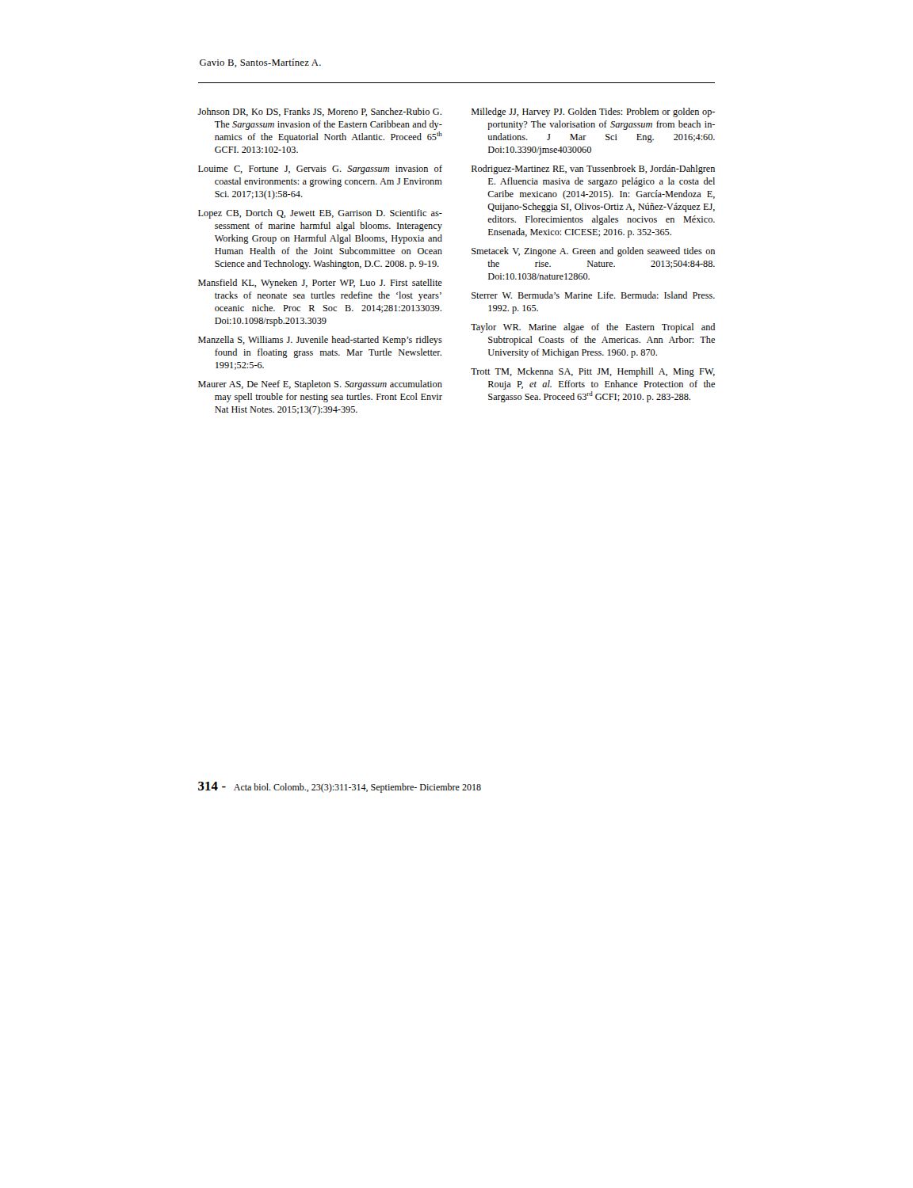Gavio B, Santos-Martínez A.
Johnson DR, Ko DS, Franks JS, Moreno P, Sanchez-Rubio G. The Sargassum invasion of the Eastern Caribbean and dynamics of the Equatorial North Atlantic. Proceed 65th GCFI. 2013:102-103.
Louime C, Fortune J, Gervais G. Sargassum invasion of coastal environments: a growing concern. Am J Environm Sci. 2017;13(1):58-64.
Lopez CB, Dortch Q, Jewett EB, Garrison D. Scientific assessment of marine harmful algal blooms. Interagency Working Group on Harmful Algal Blooms, Hypoxia and Human Health of the Joint Subcommittee on Ocean Science and Technology. Washington, D.C. 2008. p. 9-19.
Mansfield KL, Wyneken J, Porter WP, Luo J. First satellite tracks of neonate sea turtles redefine the ‘lost years’ oceanic niche. Proc R Soc B. 2014;281:20133039. Doi:10.1098/rspb.2013.3039
Manzella S, Williams J. Juvenile head-started Kemp’s ridleys found in floating grass mats. Mar Turtle Newsletter. 1991;52:5-6.
Maurer AS, De Neef E, Stapleton S. Sargassum accumulation may spell trouble for nesting sea turtles. Front Ecol Envir Nat Hist Notes. 2015;13(7):394-395.
Milledge JJ, Harvey PJ. Golden Tides: Problem or golden opportunity? The valorisation of Sargassum from beach inundations. J Mar Sci Eng. 2016;4:60. Doi:10.3390/jmse4030060
Rodriguez-Martinez RE, van Tussenbroek B, Jordán-Dahlgren E. Afluencia masiva de sargazo pelágico a la costa del Caribe mexicano (2014-2015). In: García-Mendoza E, Quijano-Scheggia SI, Olivos-Ortiz A, Núñez-Vázquez EJ, editors. Florecimientos algales nocivos en México. Ensenada, Mexico: CICESE; 2016. p. 352-365.
Smetacek V, Zingone A. Green and golden seaweed tides on the rise. Nature. 2013;504:84-88. Doi:10.1038/nature12860.
Sterrer W. Bermuda’s Marine Life. Bermuda: Island Press. 1992. p. 165.
Taylor WR. Marine algae of the Eastern Tropical and Subtropical Coasts of the Americas. Ann Arbor: The University of Michigan Press. 1960. p. 870.
Trott TM, Mckenna SA, Pitt JM, Hemphill A, Ming FW, Rouja P, et al. Efforts to Enhance Protection of the Sargasso Sea. Proceed 63rd GCFI; 2010. p. 283-288.
314 -Acta biol. Colomb., 23(3):311-314, Septiembre- Diciembre 2018